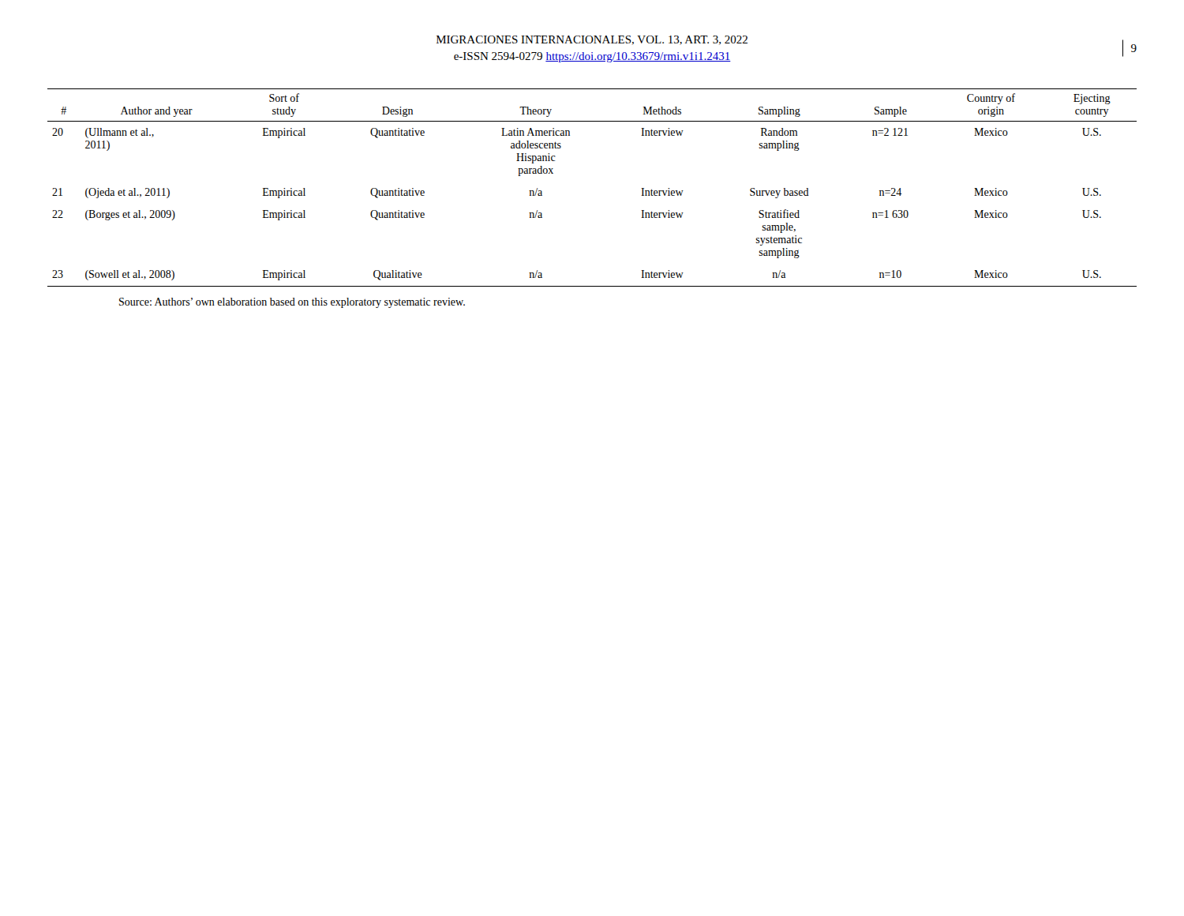MIGRACIONES INTERNACIONALES, VOL. 13, ART. 3, 2022
e-ISSN 2594-0279 https://doi.org/10.33679/rmi.v1i1.2431 9
| # | Author and year | Sort of study | Design | Theory | Methods | Sampling | Sample | Country of origin | Ejecting country |
| --- | --- | --- | --- | --- | --- | --- | --- | --- | --- |
| 20 | (Ullmann et al., 2011) | Empirical | Quantitative | Latin American adolescents Hispanic paradox | Interview | Random sampling | n=2 121 | Mexico | U.S. |
| 21 | (Ojeda et al., 2011) | Empirical | Quantitative | n/a | Interview | Survey based | n=24 | Mexico | U.S. |
| 22 | (Borges et al., 2009) | Empirical | Quantitative | n/a | Interview | Stratified sample, systematic sampling | n=1 630 | Mexico | U.S. |
| 23 | (Sowell et al., 2008) | Empirical | Qualitative | n/a | Interview | n/a | n=10 | Mexico | U.S. |
Source: Authors’ own elaboration based on this exploratory systematic review.